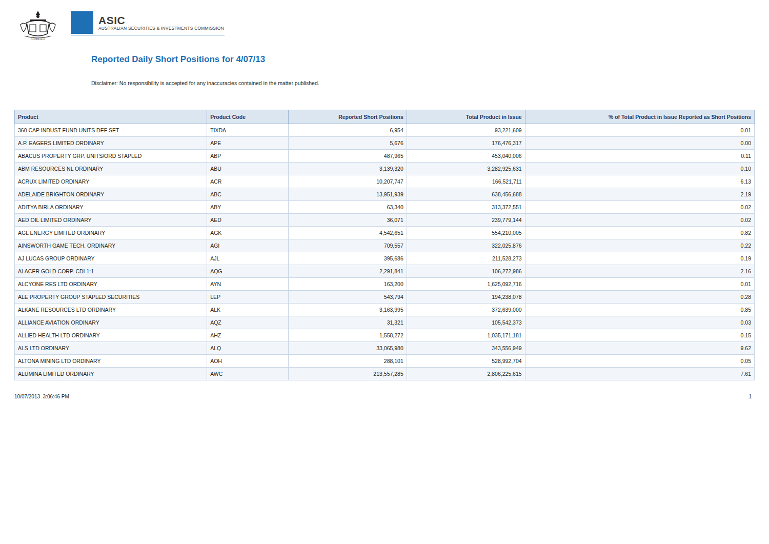AUSTRALIA
ASIC
Australian Securities & Investments Commission
Reported Daily Short Positions for 4/07/13
Disclaimer: No responsibility is accepted for any inaccuracies contained in the matter published.
| Product | Product Code | Reported Short Positions | Total Product in Issue | % of Total Product in Issue Reported as Short Positions |
| --- | --- | --- | --- | --- |
| 360 CAP INDUST FUND UNITS DEF SET | TIXDA | 6,954 | 93,221,609 | 0.01 |
| A.P. EAGERS LIMITED ORDINARY | APE | 5,676 | 176,476,317 | 0.00 |
| ABACUS PROPERTY GRP. UNITS/ORD STAPLED | ABP | 487,965 | 453,040,006 | 0.11 |
| ABM RESOURCES NL ORDINARY | ABU | 3,139,320 | 3,282,925,631 | 0.10 |
| ACRUX LIMITED ORDINARY | ACR | 10,207,747 | 166,521,711 | 6.13 |
| ADELAIDE BRIGHTON ORDINARY | ABC | 13,951,939 | 638,456,688 | 2.19 |
| ADITYA BIRLA ORDINARY | ABY | 63,340 | 313,372,551 | 0.02 |
| AED OIL LIMITED ORDINARY | AED | 36,071 | 239,779,144 | 0.02 |
| AGL ENERGY LIMITED ORDINARY | AGK | 4,542,651 | 554,210,005 | 0.82 |
| AINSWORTH GAME TECH. ORDINARY | AGI | 709,557 | 322,025,876 | 0.22 |
| AJ LUCAS GROUP ORDINARY | AJL | 395,686 | 211,528,273 | 0.19 |
| ALACER GOLD CORP. CDI 1:1 | AQG | 2,291,841 | 106,272,986 | 2.16 |
| ALCYONE RES LTD ORDINARY | AYN | 163,200 | 1,625,092,716 | 0.01 |
| ALE PROPERTY GROUP STAPLED SECURITIES | LEP | 543,794 | 194,238,078 | 0.28 |
| ALKANE RESOURCES LTD ORDINARY | ALK | 3,163,995 | 372,639,000 | 0.85 |
| ALLIANCE AVIATION ORDINARY | AQZ | 31,321 | 105,542,373 | 0.03 |
| ALLIED HEALTH LTD ORDINARY | AHZ | 1,558,272 | 1,035,171,181 | 0.15 |
| ALS LTD ORDINARY | ALQ | 33,065,980 | 343,556,949 | 9.62 |
| ALTONA MINING LTD ORDINARY | AOH | 288,101 | 528,992,704 | 0.05 |
| ALUMINA LIMITED ORDINARY | AWC | 213,557,285 | 2,806,225,615 | 7.61 |
10/07/2013 3:06:46 PM
1